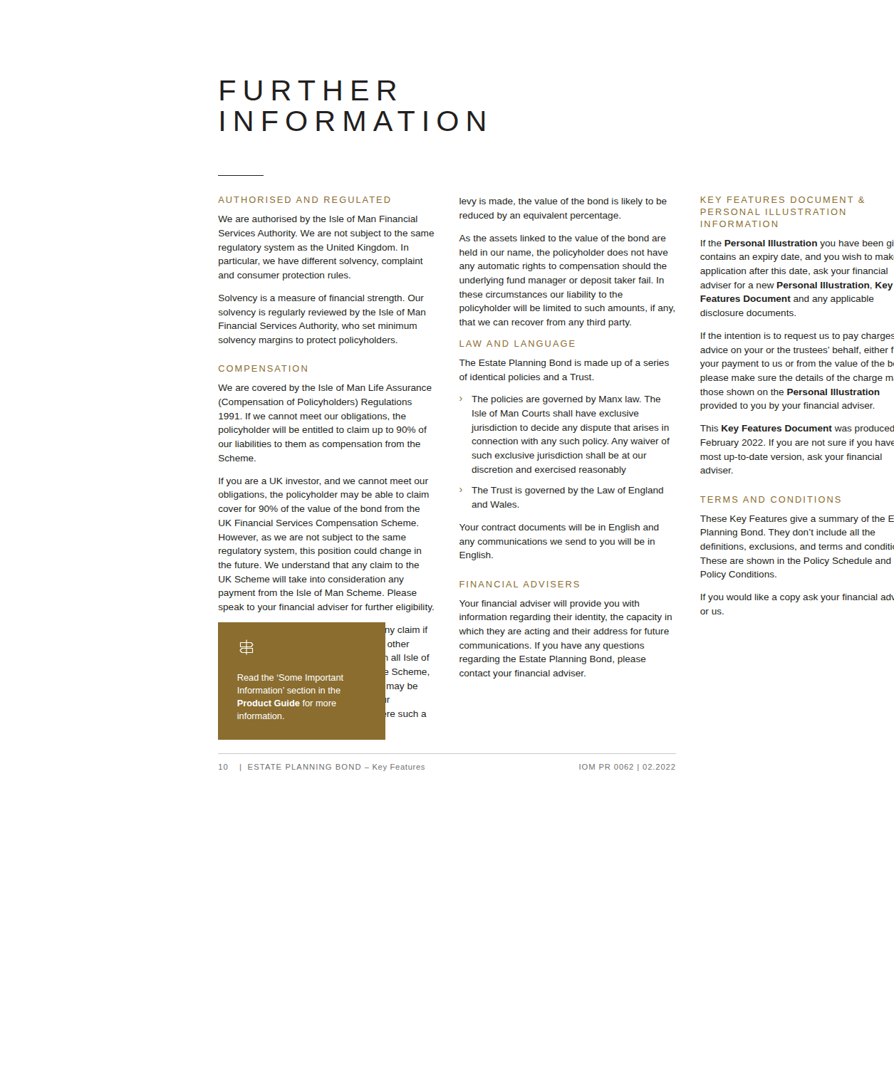Further Information
Authorised and Regulated
We are authorised by the Isle of Man Financial Services Authority. We are not subject to the same regulatory system as the United Kingdom. In particular, we have different solvency, complaint and consumer protection rules.
Solvency is a measure of financial strength. Our solvency is regularly reviewed by the Isle of Man Financial Services Authority, who set minimum solvency margins to protect policyholders.
Compensation
We are covered by the Isle of Man Life Assurance (Compensation of Policyholders) Regulations 1991. If we cannot meet our obligations, the policyholder will be entitled to claim up to 90% of our liabilities to them as compensation from the Scheme.
If you are a UK investor, and we cannot meet our obligations, the policyholder may be able to claim cover for 90% of the value of the bond from the UK Financial Services Compensation Scheme. However, as we are not subject to the same regulatory system, this position could change in the future. We understand that any claim to the UK Scheme will take into consideration any payment from the Isle of Man Scheme. Please speak to your financial adviser for further eligibility.
The Isle of Man Scheme may reduce any claim if the policyholder is protected under any other compensation scheme. In common with all Isle of Man life insurers, if there is a call on the Scheme, by another participating life insurer, we may be required to pay a levy of up to 2% of our policyholder funds to the Scheme. Where such a levy is made, the value of the bond is likely to be reduced by an equivalent percentage.
As the assets linked to the value of the bond are held in our name, the policyholder does not have any automatic rights to compensation should the underlying fund manager or deposit taker fail. In these circumstances our liability to the policyholder will be limited to such amounts, if any, that we can recover from any third party.
Law and Language
The Estate Planning Bond is made up of a series of identical policies and a Trust.
The policies are governed by Manx law. The Isle of Man Courts shall have exclusive jurisdiction to decide any dispute that arises in connection with any such policy. Any waiver of such exclusive jurisdiction shall be at our discretion and exercised reasonably
The Trust is governed by the Law of England and Wales.
Your contract documents will be in English and any communications we send to you will be in English.
Financial Advisers
Your financial adviser will provide you with information regarding their identity, the capacity in which they are acting and their address for future communications. If you have any questions regarding the Estate Planning Bond, please contact your financial adviser.
Key Features Document & Personal Illustration Information
If the Personal Illustration you have been given contains an expiry date, and you wish to make an application after this date, ask your financial adviser for a new Personal Illustration, Key Features Document and any applicable disclosure documents.
If the intention is to request us to pay charges for advice on your or the trustees’ behalf, either from your payment to us or from the value of the bond, please make sure the details of the charge match those shown on the Personal Illustration provided to you by your financial adviser.
This Key Features Document was produced in 1 February 2022. If you are not sure if you have the most up-to-date version, ask your financial adviser.
Terms and Conditions
These Key Features give a summary of the Estate Planning Bond. They don’t include all the definitions, exclusions, and terms and conditions. These are shown in the Policy Schedule and Policy Conditions.
If you would like a copy ask your financial adviser or us.
Read the ‘Some Important Information’ section in the Product Guide for more information.
10|Estate Planning Bond – Key Features
IOM PR 0062 | 02.2022